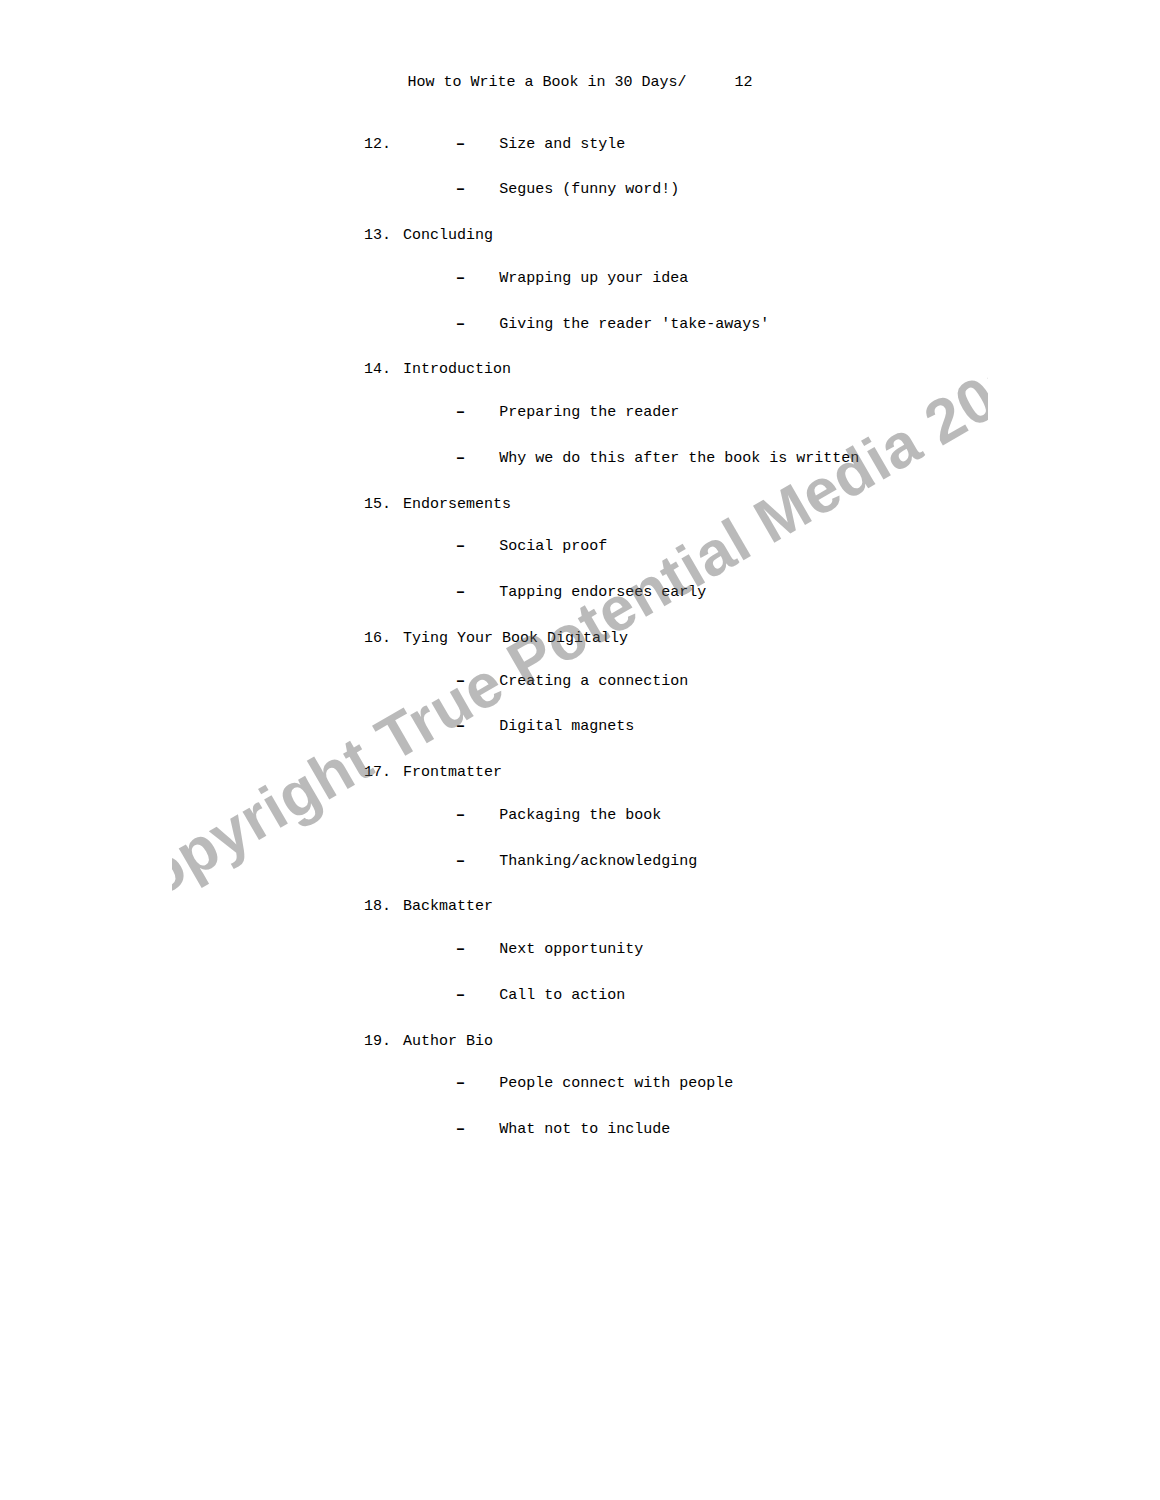How to Write a Book in 30 Days/12
Size and style
Segues (funny word!)
Concluding
Wrapping up your idea
Giving the reader 'take-aways'
Introduction
Preparing the reader
Why we do this after the book is written
Endorsements
Social proof
Tapping endorsees early
Tying Your Book Digitally
Creating a connection
Digital magnets
Frontmatter
Packaging the book
Thanking/acknowledging
Backmatter
Next opportunity
Call to action
Author Bio
People connect with people
What not to include
Copyright True Potential Media 2014